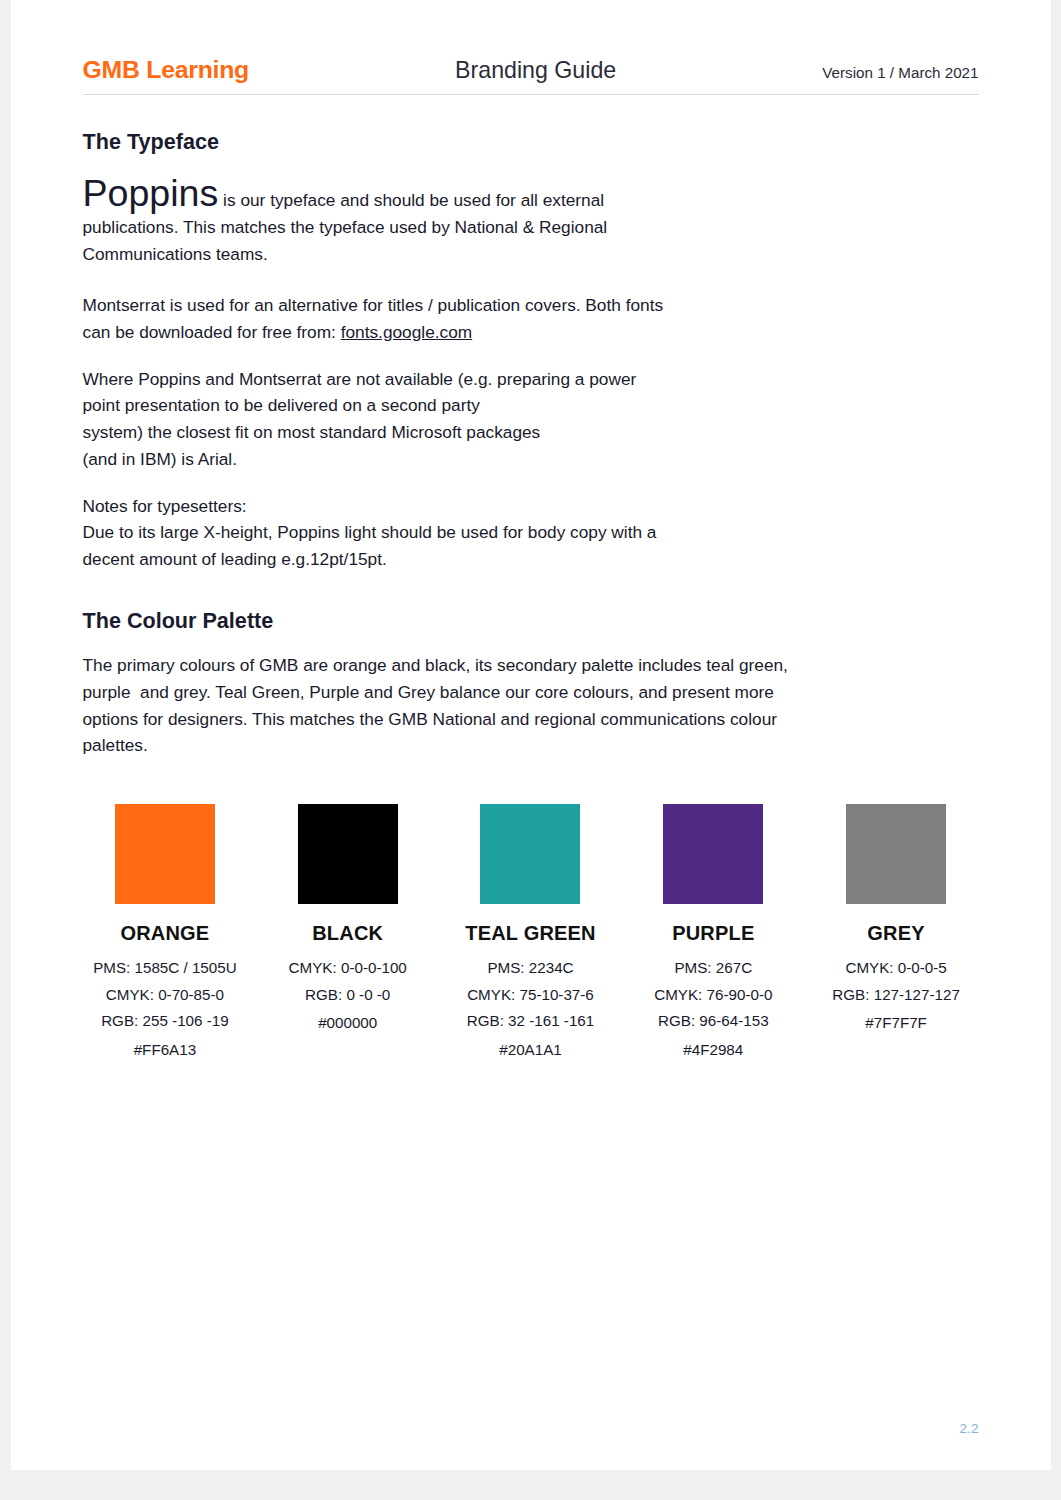GMB Learning
Branding Guide
Version 1 / March 2021
The Typeface
Poppins is our typeface and should be used for all external publications. This matches the typeface used by National & Regional Communications teams.
Montserrat is used for an alternative for titles / publication covers. Both fonts can be downloaded for free from: fonts.google.com
Where Poppins and Montserrat are not available (e.g. preparing a power point presentation to be delivered on a second party
system) the closest fit on most standard Microsoft packages
(and in IBM) is Arial.
Notes for typesetters:
Due to its large X-height, Poppins light should be used for body copy with a decent amount of leading e.g.12pt/15pt.
The Colour Palette
The primary colours of GMB are orange and black, its secondary palette includes teal green, purple and grey. Teal Green, Purple and Grey balance our core colours, and present more options for designers. This matches the GMB National and regional communications colour palettes.
ORANGE
PMS:
1585C / 1505U
CMYK:
0-70-85-0
RGB:
255 -106 -19
#FF6A13
BLACK
CMYK:
0-0-0-100
RGB:
0 -0 -0
#000000
TEAL GREEN
PMS:
2234C
CMYK:
75-10-37-6
RGB:
32 -161 -161
#20A1A1
PURPLE
PMS:
267C
CMYK:
76-90-0-0
RGB:
96-64-153
#4F2984
GREY
CMYK:
0-0-0-5
RGB:
127-127-127
#7F7F7F
2.2